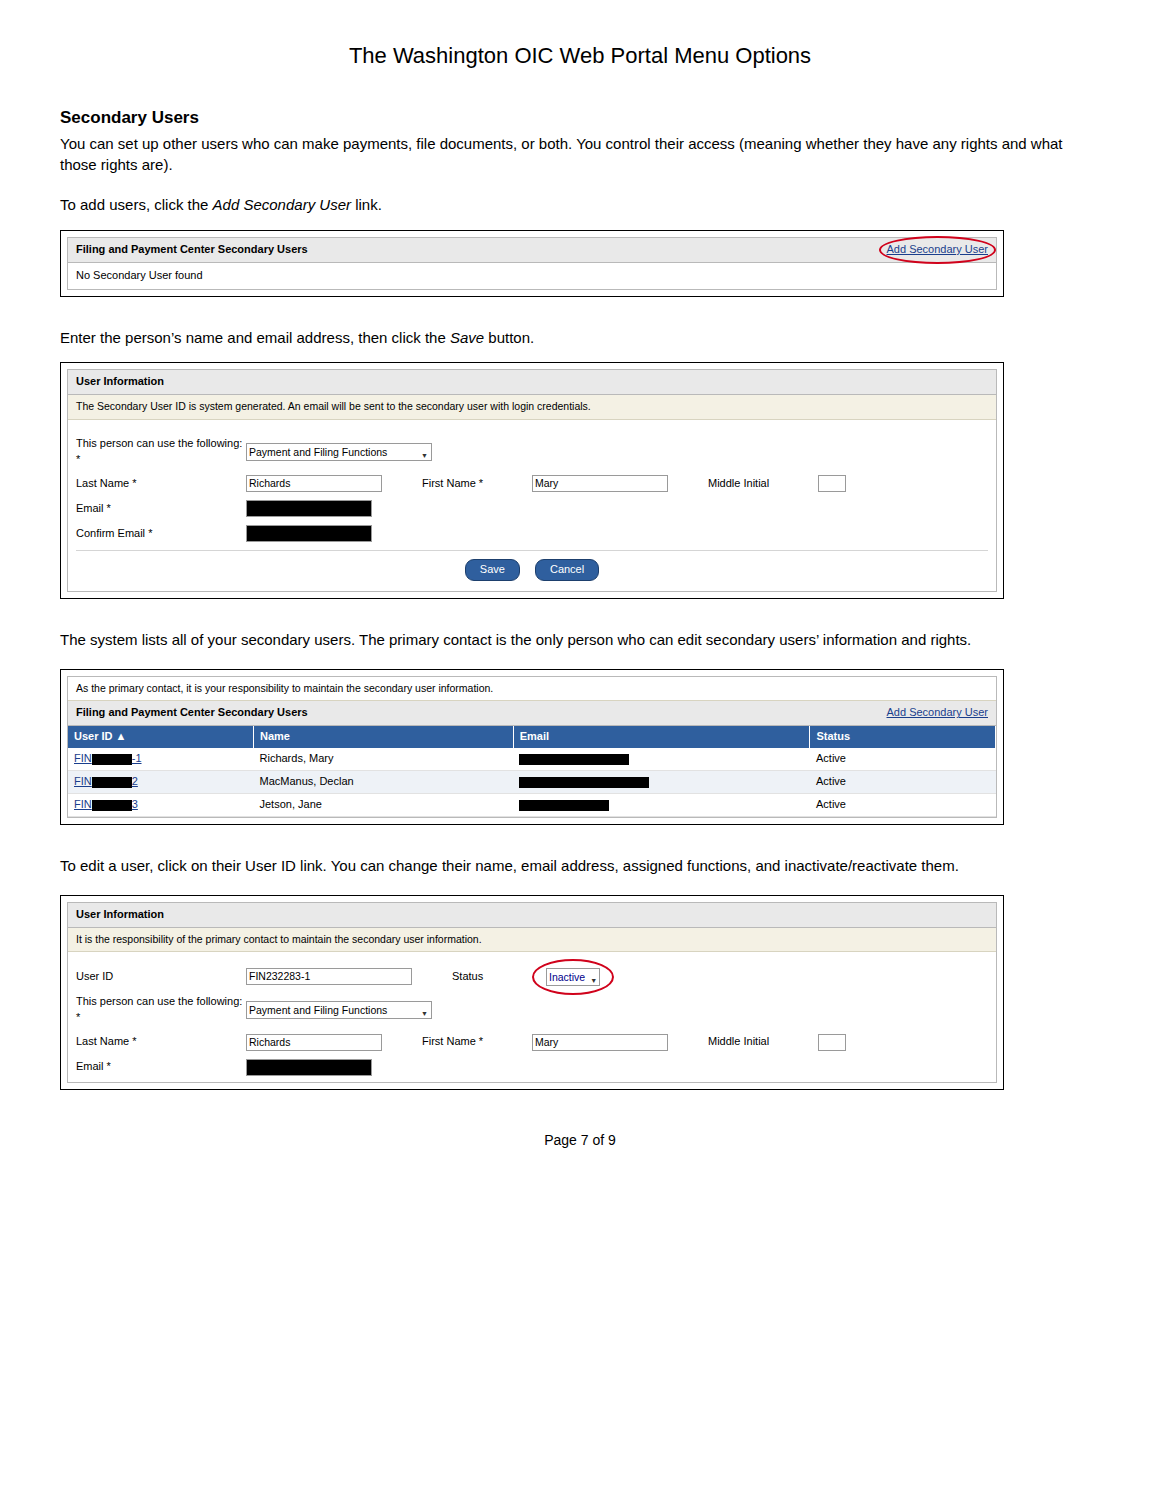The Washington OIC Web Portal Menu Options
Secondary Users
You can set up other users who can make payments, file documents, or both. You control their access (meaning whether they have any rights and what those rights are).
To add users, click the Add Secondary User link.
Filing and Payment Center Secondary Users Add Secondary User
No Secondary User found
Enter the person’s name and email address, then click the Save button.
User Information
The Secondary User ID is system generated. An email will be sent to the secondary user with login credentials.
This person can use the following: * Payment and Filing Functions
Last Name * Richards First Name * Mary Middle Initial
Email *
Confirm Email *
Save Cancel
The system lists all of your secondary users. The primary contact is the only person who can edit secondary users’ information and rights.
As the primary contact, it is your responsibility to maintain the secondary user information.
Filing and Payment Center Secondary Users Add Secondary User
| User ID ▲ | Name | Email | Status |
| --- | --- | --- | --- |
| FIN -1 | Richards, Mary | | Active |
| FIN 2 | MacManus, Declan | | Active |
| FIN 3 | Jetson, Jane | | Active |
To edit a user, click on their User ID link. You can change their name, email address, assigned functions, and inactivate/reactivate them.
User Information
It is the responsibility of the primary contact to maintain the secondary user information.
User ID FIN232283-1 Status Inactive
This person can use the following: * Payment and Filing Functions
Last Name * Richards First Name * Mary Middle Initial
Email *
Page 7 of 9